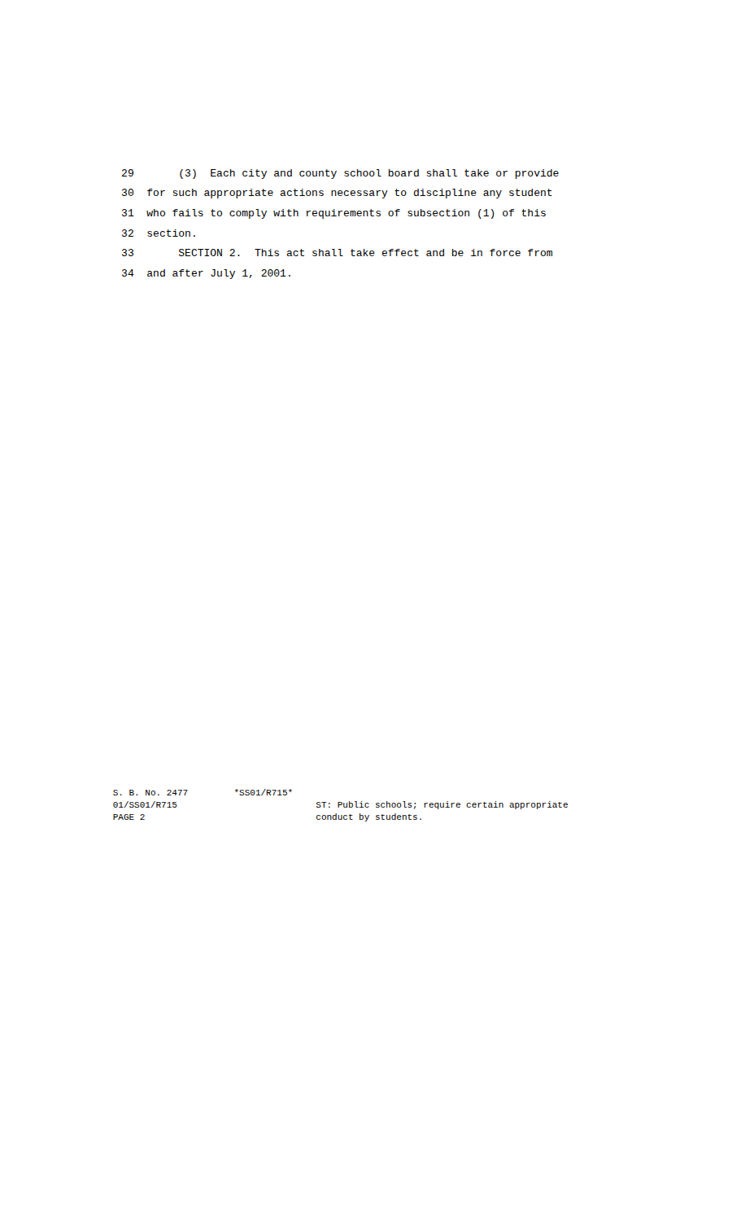(3) Each city and county school board shall take or provide
for such appropriate actions necessary to discipline any student
who fails to comply with requirements of subsection (1) of this
section.
SECTION 2. This act shall take effect and be in force from
and after July 1, 2001.
| S. B. No. 2477 | *SS01/R715* | |
| 01/SS01/R715 | | ST: Public schools; require certain appropriate |
| PAGE 2 | | conduct by students. |